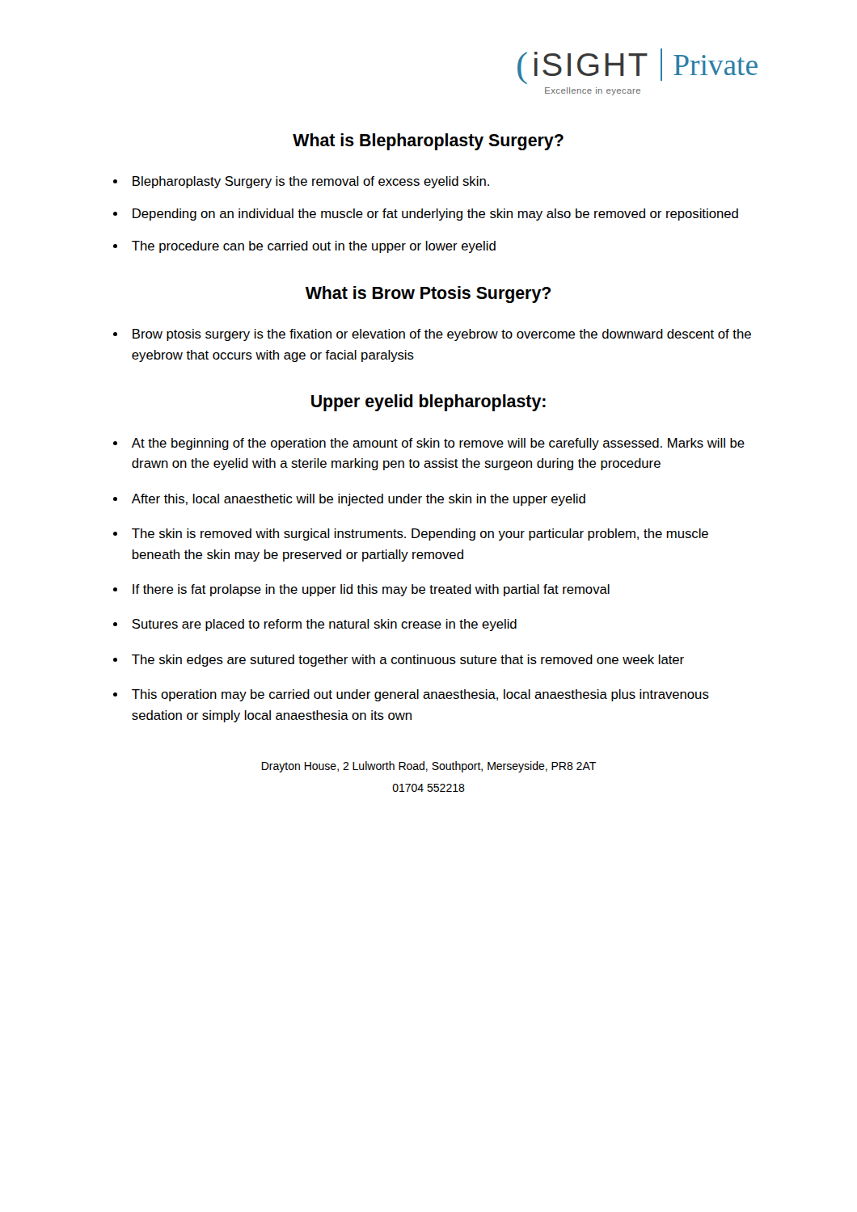( iSIGHT Private
Excellence in eyecare
What is Blepharoplasty Surgery?
Blepharoplasty Surgery is the removal of excess eyelid skin.
Depending on an individual the muscle or fat underlying the skin may also be removed or repositioned
The procedure can be carried out in the upper or lower eyelid
What is Brow Ptosis Surgery?
Brow ptosis surgery is the fixation or elevation of the eyebrow to overcome the downward descent of the eyebrow that occurs with age or facial paralysis
Upper eyelid blepharoplasty:
At the beginning of the operation the amount of skin to remove will be carefully assessed. Marks will be drawn on the eyelid with a sterile marking pen to assist the surgeon during the procedure
After this, local anaesthetic will be injected under the skin in the upper eyelid
The skin is removed with surgical instruments. Depending on your particular problem, the muscle beneath the skin may be preserved or partially removed
If there is fat prolapse in the upper lid this may be treated with partial fat removal
Sutures are placed to reform the natural skin crease in the eyelid
The skin edges are sutured together with a continuous suture that is removed one week later
This operation may be carried out under general anaesthesia, local anaesthesia plus intravenous sedation or simply local anaesthesia on its own
Drayton House, 2 Lulworth Road, Southport, Merseyside, PR8 2AT
01704 552218